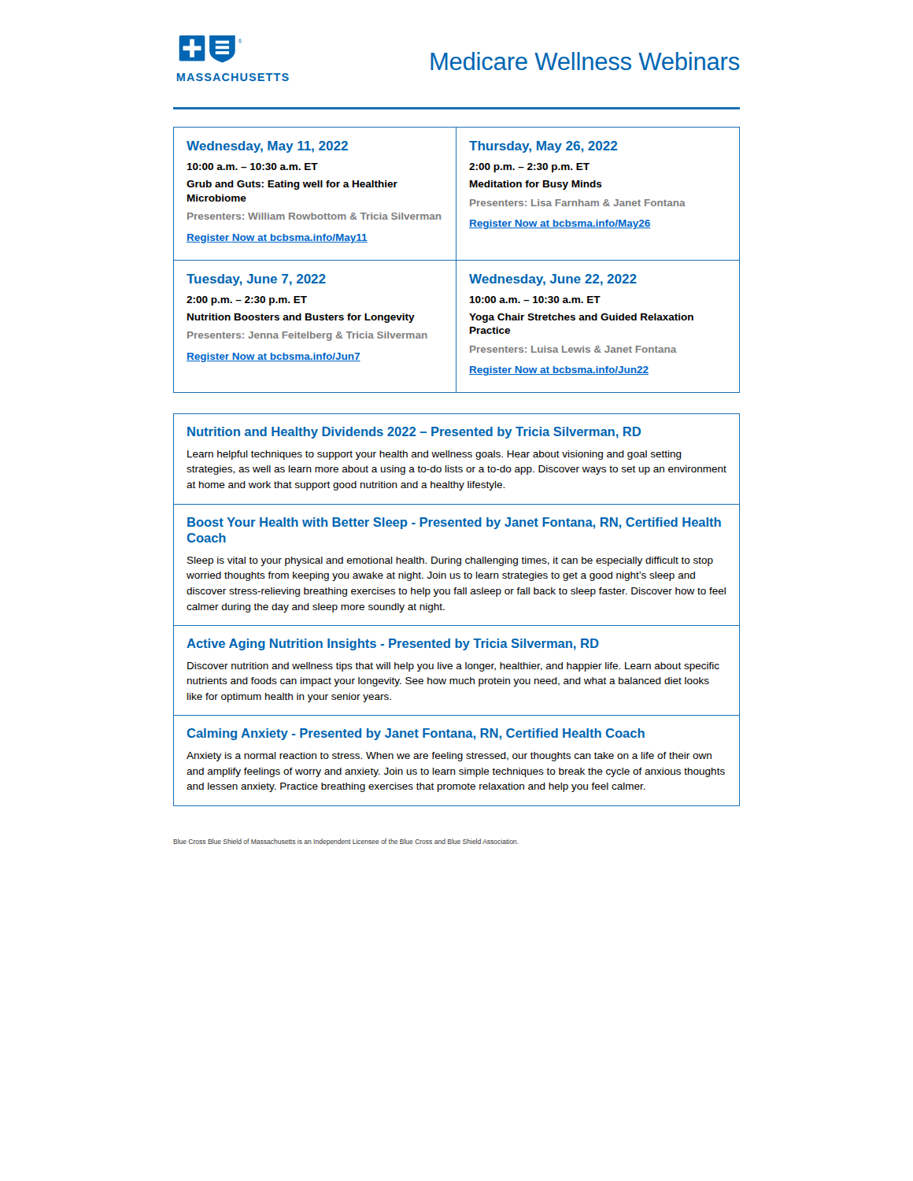® MASSACHUSETTS
Medicare Wellness Webinars
Wednesday, May 11, 2022
10:00 a.m. – 10:30 a.m. ET
Grub and Guts: Eating well for a Healthier Microbiome
Presenters: William Rowbottom & Tricia Silverman
Register Now at bcbsma.info/May11
Thursday, May 26, 2022
2:00 p.m. – 2:30 p.m. ET
Meditation for Busy Minds
Presenters: Lisa Farnham & Janet Fontana
Register Now at bcbsma.info/May26
Tuesday, June 7, 2022
2:00 p.m. – 2:30 p.m. ET
Nutrition Boosters and Busters for Longevity
Presenters: Jenna Feitelberg & Tricia Silverman
Register Now at bcbsma.info/Jun7
Wednesday, June 22, 2022
10:00 a.m. – 10:30 a.m. ET
Yoga Chair Stretches and Guided Relaxation Practice
Presenters: Luisa Lewis & Janet Fontana
Register Now at bcbsma.info/Jun22
Nutrition and Healthy Dividends 2022 – Presented by Tricia Silverman, RD
Learn helpful techniques to support your health and wellness goals. Hear about visioning and goal setting strategies, as well as learn more about a using a to-do lists or a to-do app. Discover ways to set up an environment at home and work that support good nutrition and a healthy lifestyle.
Boost Your Health with Better Sleep - Presented by Janet Fontana, RN, Certified Health Coach
Sleep is vital to your physical and emotional health. During challenging times, it can be especially difficult to stop worried thoughts from keeping you awake at night. Join us to learn strategies to get a good night’s sleep and discover stress-relieving breathing exercises to help you fall asleep or fall back to sleep faster. Discover how to feel calmer during the day and sleep more soundly at night.
Active Aging Nutrition Insights - Presented by Tricia Silverman, RD
Discover nutrition and wellness tips that will help you live a longer, healthier, and happier life. Learn about specific nutrients and foods can impact your longevity. See how much protein you need, and what a balanced diet looks like for optimum health in your senior years.
Calming Anxiety - Presented by Janet Fontana, RN, Certified Health Coach
Anxiety is a normal reaction to stress. When we are feeling stressed, our thoughts can take on a life of their own and amplify feelings of worry and anxiety. Join us to learn simple techniques to break the cycle of anxious thoughts and lessen anxiety. Practice breathing exercises that promote relaxation and help you feel calmer.
Blue Cross Blue Shield of Massachusetts is an Independent Licensee of the Blue Cross and Blue Shield Association.